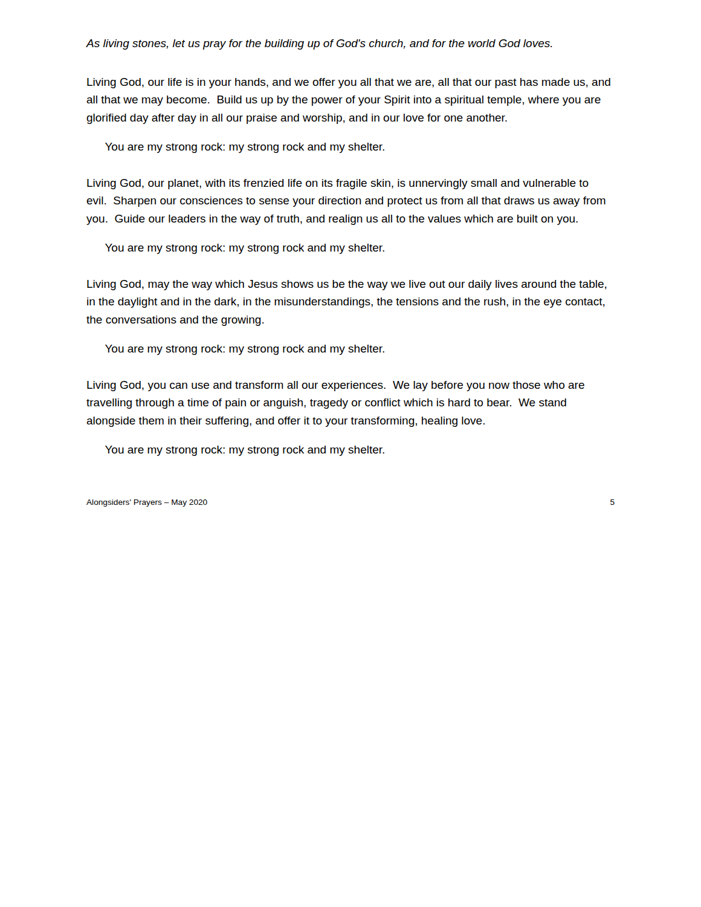As living stones, let us pray for the building up of God's church, and for the world God loves.
Living God, our life is in your hands, and we offer you all that we are, all that our past has made us, and all that we may become. Build us up by the power of your Spirit into a spiritual temple, where you are glorified day after day in all our praise and worship, and in our love for one another.
You are my strong rock: my strong rock and my shelter.
Living God, our planet, with its frenzied life on its fragile skin, is unnervingly small and vulnerable to evil. Sharpen our consciences to sense your direction and protect us from all that draws us away from you. Guide our leaders in the way of truth, and realign us all to the values which are built on you.
You are my strong rock: my strong rock and my shelter.
Living God, may the way which Jesus shows us be the way we live out our daily lives around the table, in the daylight and in the dark, in the misunderstandings, the tensions and the rush, in the eye contact, the conversations and the growing.
You are my strong rock: my strong rock and my shelter.
Living God, you can use and transform all our experiences. We lay before you now those who are travelling through a time of pain or anguish, tragedy or conflict which is hard to bear. We stand alongside them in their suffering, and offer it to your transforming, healing love.
You are my strong rock: my strong rock and my shelter.
Alongsiders' Prayers – May 2020 5